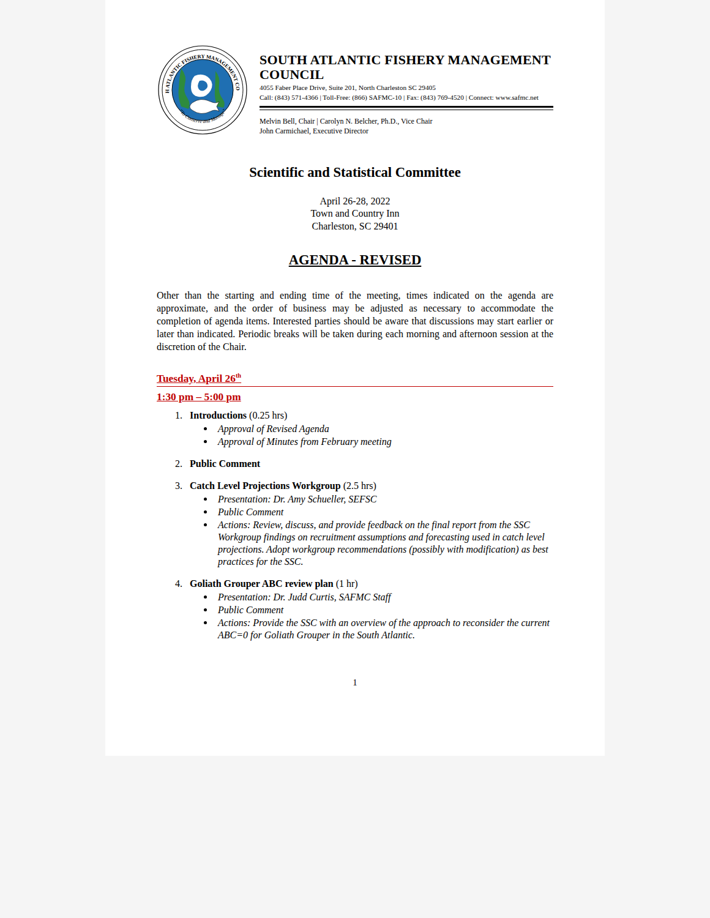SOUTH ATLANTIC FISHERY MANAGEMENT COUNCIL “To Conserve and Manage”
SOUTH ATLANTIC FISHERY MANAGEMENT COUNCIL
4055 Faber Place Drive, Suite 201, North Charleston SC 29405
Call: (843) 571-4366 | Toll-Free: (866) SAFMC-10 | Fax: (843) 769-4520 | Connect: www.safmc.net
Melvin Bell, Chair | Carolyn N. Belcher, Ph.D., Vice Chair
John Carmichael, Executive Director
Scientific and Statistical Committee
April 26-28, 2022
Town and Country Inn
Charleston, SC 29401
AGENDA - REVISED
Other than the starting and ending time of the meeting, times indicated on the agenda are approximate, and the order of business may be adjusted as necessary to accommodate the completion of agenda items. Interested parties should be aware that discussions may start earlier or later than indicated. Periodic breaks will be taken during each morning and afternoon session at the discretion of the Chair.
Tuesday, April 26th
1:30 pm – 5:00 pm
Introductions (0.25 hrs)
Approval of Revised Agenda
Approval of Minutes from February meeting
Public Comment
Catch Level Projections Workgroup (2.5 hrs)
Presentation: Dr. Amy Schueller, SEFSC
Public Comment
Actions: Review, discuss, and provide feedback on the final report from the SSC Workgroup findings on recruitment assumptions and forecasting used in catch level projections. Adopt workgroup recommendations (possibly with modification) as best practices for the SSC.
Goliath Grouper ABC review plan (1 hr)
Presentation: Dr. Judd Curtis, SAFMC Staff
Public Comment
Actions: Provide the SSC with an overview of the approach to reconsider the current ABC=0 for Goliath Grouper in the South Atlantic.
1